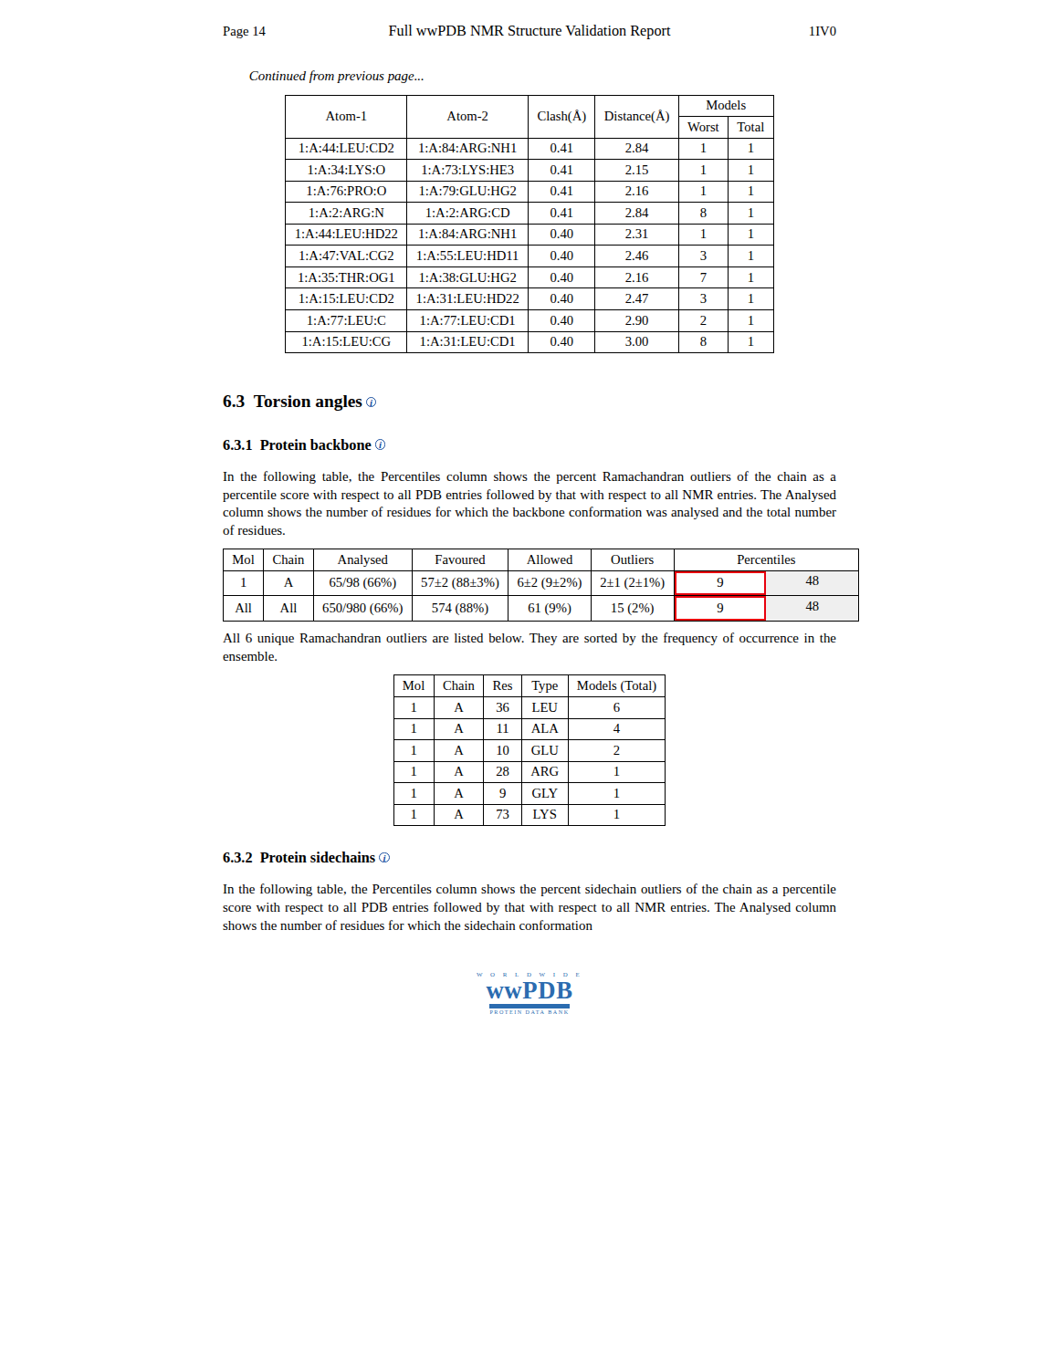Page 14
Full wwPDB NMR Structure Validation Report
1IV0
Continued from previous page...
| Atom-1 | Atom-2 | Clash(Å) | Distance(Å) | Models |
| --- | --- | --- | --- | --- |
| Worst | Total |
| 1:A:44:LEU:CD2 | 1:A:84:ARG:NH1 | 0.41 | 2.84 | 1 | 1 |
| 1:A:34:LYS:O | 1:A:73:LYS:HE3 | 0.41 | 2.15 | 1 | 1 |
| 1:A:76:PRO:O | 1:A:79:GLU:HG2 | 0.41 | 2.16 | 1 | 1 |
| 1:A:2:ARG:N | 1:A:2:ARG:CD | 0.41 | 2.84 | 8 | 1 |
| 1:A:44:LEU:HD22 | 1:A:84:ARG:NH1 | 0.40 | 2.31 | 1 | 1 |
| 1:A:47:VAL:CG2 | 1:A:55:LEU:HD11 | 0.40 | 2.46 | 3 | 1 |
| 1:A:35:THR:OG1 | 1:A:38:GLU:HG2 | 0.40 | 2.16 | 7 | 1 |
| 1:A:15:LEU:CD2 | 1:A:31:LEU:HD22 | 0.40 | 2.47 | 3 | 1 |
| 1:A:77:LEU:C | 1:A:77:LEU:CD1 | 0.40 | 2.90 | 2 | 1 |
| 1:A:15:LEU:CG | 1:A:31:LEU:CD1 | 0.40 | 3.00 | 8 | 1 |
6.3 Torsion anglesi
6.3.1 Protein backbonei
In the following table, the Percentiles column shows the percent Ramachandran outliers of the chain as a percentile score with respect to all PDB entries followed by that with respect to all NMR entries. The Analysed column shows the number of residues for which the backbone conformation was analysed and the total number of residues.
| Mol | Chain | Analysed | Favoured | Allowed | Outliers | Percentiles |
| --- | --- | --- | --- | --- | --- | --- |
| 1 | A | 65/98 (66%) | 57±2 (88±3%) | 6±2 (9±2%) | 2±1 (2±1%) | 9 48 |
| All | All | 650/980 (66%) | 574 (88%) | 61 (9%) | 15 (2%) | 9 48 |
All 6 unique Ramachandran outliers are listed below. They are sorted by the frequency of occurrence in the ensemble.
| Mol | Chain | Res | Type | Models (Total) |
| --- | --- | --- | --- | --- |
| 1 | A | 36 | LEU | 6 |
| 1 | A | 11 | ALA | 4 |
| 1 | A | 10 | GLU | 2 |
| 1 | A | 28 | ARG | 1 |
| 1 | A | 9 | GLY | 1 |
| 1 | A | 73 | LYS | 1 |
6.3.2 Protein sidechainsi
In the following table, the Percentiles column shows the percent sidechain outliers of the chain as a percentile score with respect to all PDB entries followed by that with respect to all NMR entries. The Analysed column shows the number of residues for which the sidechain conformation
W O R L D W I D E
ww PDB
PROTEIN DATA BANK